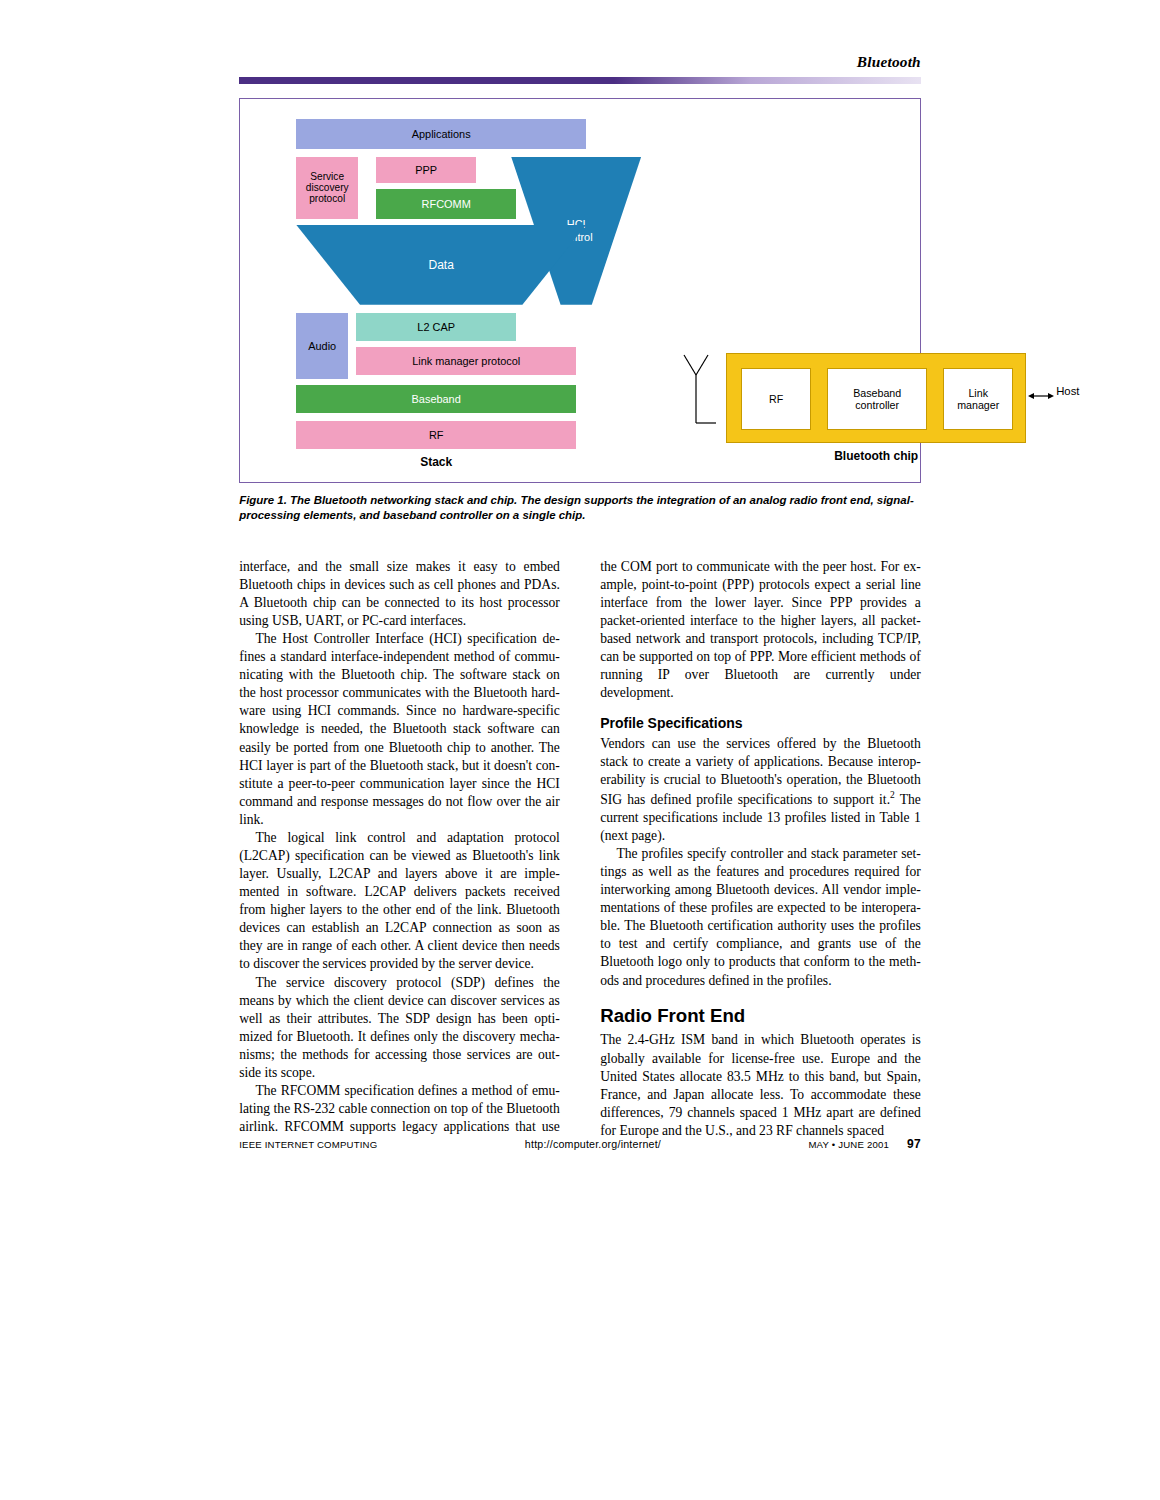Bluetooth
Applications
Service
discovery
protocol
PPP
RFCOMM
HCI
control
Data
Audio
L2 CAP
Link manager protocol
Baseband
RF
Stack
RF
Baseband
controller
Link
manager
Host
Bluetooth chip
Figure 1. The Bluetooth networking stack and chip. The design supports the integration of an analog radio front end, signal-processing elements, and baseband controller on a single chip.
interface, and the small size makes it easy to embed Bluetooth chips in devices such as cell phones and PDAs. A Bluetooth chip can be connected to its host processor using USB, UART, or PC-card interfaces.
The Host Controller Interface (HCI) specification defines a standard interface-independent method of communicating with the Bluetooth chip. The software stack on the host processor communicates with the Bluetooth hardware using HCI commands. Since no hardware-specific knowledge is needed, the Bluetooth stack software can easily be ported from one Bluetooth chip to another. The HCI layer is part of the Bluetooth stack, but it doesn't constitute a peer-to-peer communication layer since the HCI command and response messages do not flow over the air link.
The logical link control and adaptation protocol (L2CAP) specification can be viewed as Bluetooth's link layer. Usually, L2CAP and layers above it are implemented in software. L2CAP delivers packets received from higher layers to the other end of the link. Bluetooth devices can establish an L2CAP connection as soon as they are in range of each other. A client device then needs to discover the services provided by the server device.
The service discovery protocol (SDP) defines the means by which the client device can discover services as well as their attributes. The SDP design has been optimized for Bluetooth. It defines only the discovery mechanisms; the methods for accessing those services are outside its scope.
The RFCOMM specification defines a method of emulating the RS-232 cable connection on top of the Bluetooth airlink. RFCOMM supports legacy applications that use the COM port to communicate with the peer host. For example, point-to-point (PPP) protocols expect a serial line interface from the lower layer. Since PPP provides a packet-oriented interface to the higher layers, all packet-based network and transport protocols, including TCP/IP, can be supported on top of PPP. More efficient methods of running IP over Bluetooth are currently under development.
Profile Specifications
Vendors can use the services offered by the Bluetooth stack to create a variety of applications. Because interoperability is crucial to Bluetooth's operation, the Bluetooth SIG has defined profile specifications to support it.2 The current specifications include 13 profiles listed in Table 1 (next page).
The profiles specify controller and stack parameter settings as well as the features and procedures required for interworking among Bluetooth devices. All vendor implementations of these profiles are expected to be interoperable. The Bluetooth certification authority uses the profiles to test and certify compliance, and grants use of the Bluetooth logo only to products that conform to the methods and procedures defined in the profiles.
Radio Front End
The 2.4-GHz ISM band in which Bluetooth operates is globally available for license-free use. Europe and the United States allocate 83.5 MHz to this band, but Spain, France, and Japan allocate less. To accommodate these differences, 79 channels spaced 1 MHz apart are defined for Europe and the U.S., and 23 RF channels spaced
IEEE INTERNET COMPUTING
http://computer.org/internet/
MAY • JUNE 2001 97